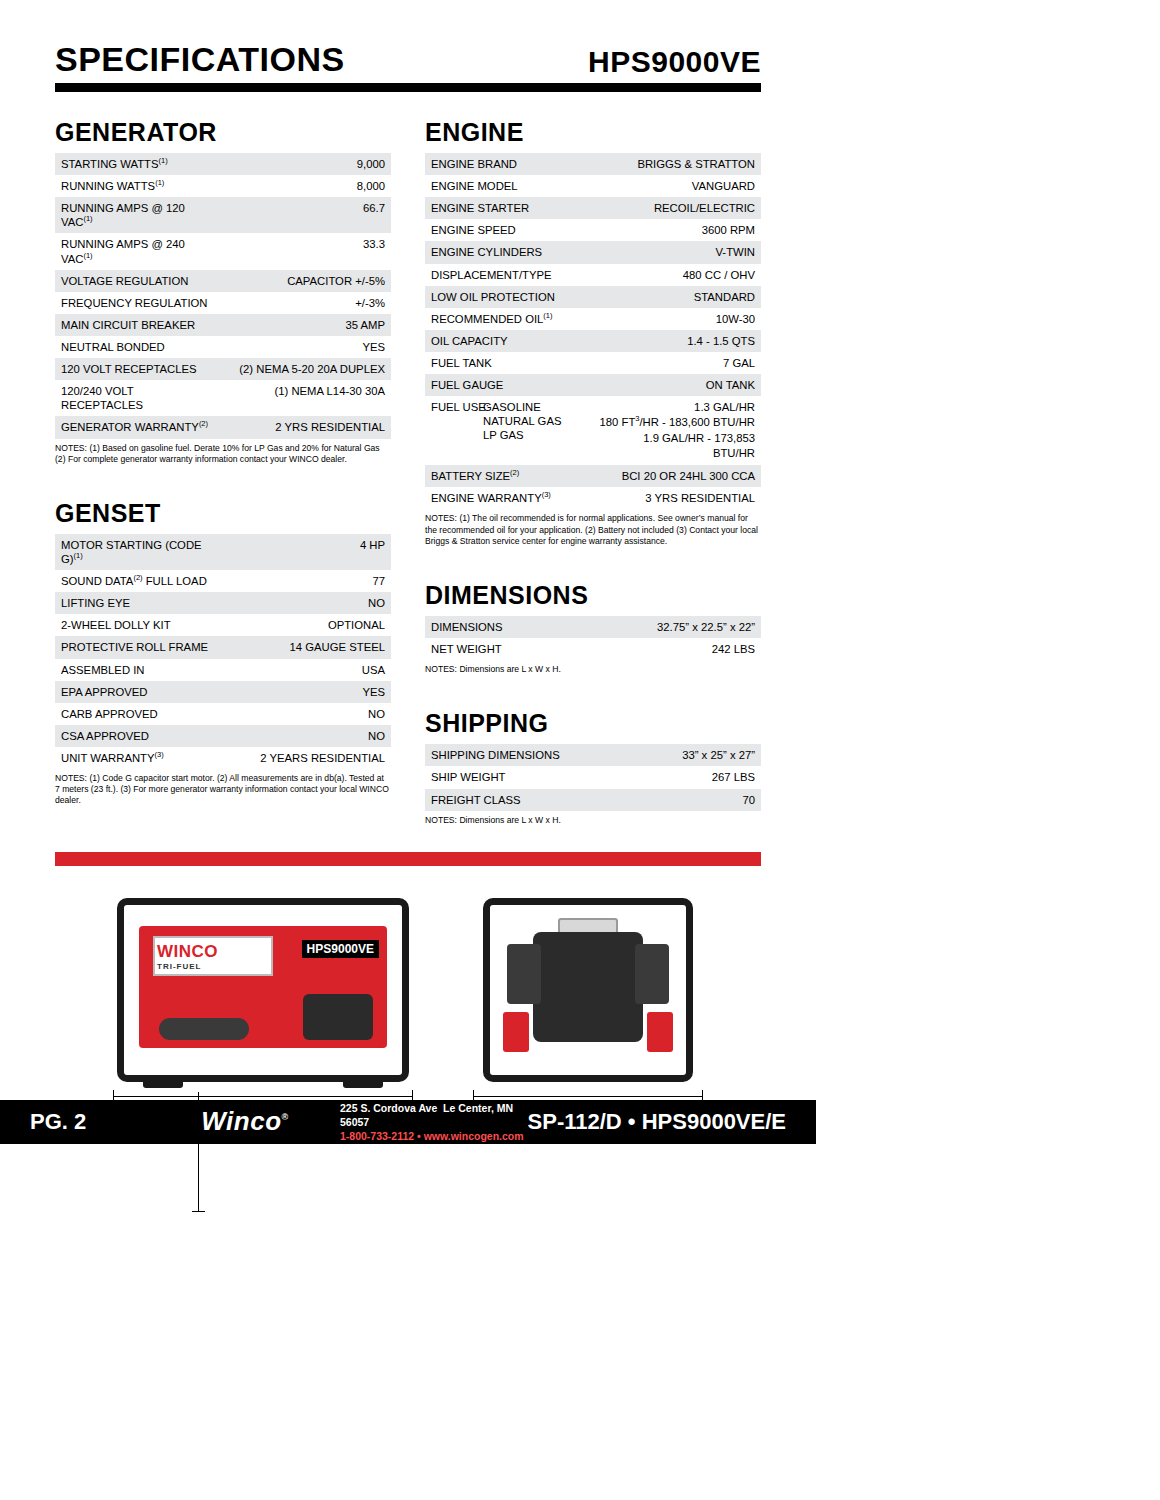Specifications
HPS9000VE
Generator
| STARTING WATTS (1) | 9,000 |
| RUNNING WATTS (1) | 8,000 |
| RUNNING AMPS @ 120 VAC (1) | 66.7 |
| RUNNING AMPS @ 240 VAC (1) | 33.3 |
| VOLTAGE REGULATION | CAPACITOR +/-5% |
| FREQUENCY REGULATION | +/-3% |
| MAIN CIRCUIT BREAKER | 35 AMP |
| NEUTRAL BONDED | YES |
| 120 VOLT RECEPTACLES | (2) NEMA 5-20 20A DUPLEX |
| 120/240 VOLT RECEPTACLES | (1) NEMA L14-30 30A |
| GENERATOR WARRANTY (2) | 2 YRS RESIDENTIAL |
NOTES: (1) Based on gasoline fuel. Derate 10% for LP Gas and 20% for Natural Gas (2) For complete generator warranty information contact your WINCO dealer.
Genset
| MOTOR STARTING (CODE G) (1) | 4 HP |
| SOUND DATA (2) FULL LOAD | 77 |
| LIFTING EYE | NO |
| 2-WHEEL DOLLY KIT | OPTIONAL |
| PROTECTIVE ROLL FRAME | 14 GAUGE STEEL |
| ASSEMBLED IN | USA |
| EPA APPROVED | YES |
| CARB APPROVED | NO |
| CSA APPROVED | NO |
| UNIT WARRANTY (3) | 2 YEARS RESIDENTIAL |
NOTES: (1) Code G capacitor start motor. (2) All measurements are in db(a). Tested at 7 meters (23 ft.). (3) For more generator warranty information contact your local WINCO dealer.
Engine
| ENGINE BRAND | BRIGGS & STRATTON |
| ENGINE MODEL | VANGUARD |
| ENGINE STARTER | RECOIL/ELECTRIC |
| ENGINE SPEED | 3600 RPM |
| ENGINE CYLINDERS | V-TWIN |
| DISPLACEMENT/TYPE | 480 CC / OHV |
| LOW OIL PROTECTION | STANDARD |
| RECOMMENDED OIL (1) | 10W-30 |
| OIL CAPACITY | 1.4 - 1.5 QTS |
| FUEL TANK | 7 GAL |
| FUEL GAUGE | ON TANK |
| FUEL USE: GASOLINE NATURAL GAS LP GAS | 1.3 GAL/HR 180 FT 3 /HR - 183,600 BTU/HR 1.9 GAL/HR - 173,853 BTU/HR |
| BATTERY SIZE (2) | BCI 20 OR 24HL 300 CCA |
| ENGINE WARRANTY (3) | 3 YRS RESIDENTIAL |
NOTES: (1) The oil recommended is for normal applications. See owner’s manual for the recommended oil for your application. (2) Battery not included (3) Contact your local Briggs & Stratton service center for engine warranty assistance.
Dimensions
| DIMENSIONS | 32.75” x 22.5” x 22” |
| NET WEIGHT | 242 LBS |
NOTES: Dimensions are L x W x H.
Shipping
| SHIPPING DIMENSIONS | 33” x 25” x 27” |
| SHIP WEIGHT | 267 LBS |
| FREIGHT CLASS | 70 |
NOTES: Dimensions are L x W x H.
22”
WINCOTRI-FUEL
HPS9000VE
32.75”
22.5”
Specifications are subject to change without notice.
PG. 2
Winco®
225 S. Cordova Ave Le Center, MN 56057
1-800-733-2112 • www.wincogen.com
SP-112/D • HPS9000VE/E